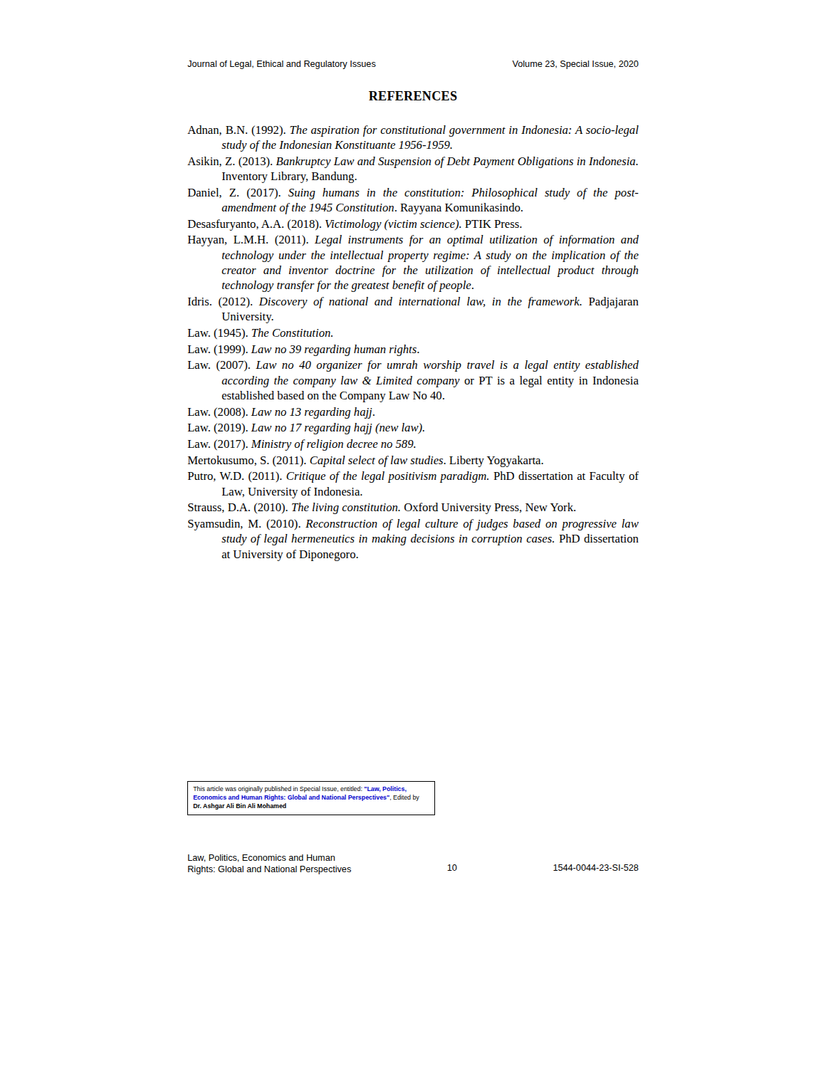Journal of Legal, Ethical and Regulatory Issues Volume 23, Special Issue, 2020
REFERENCES
Adnan, B.N. (1992). The aspiration for constitutional government in Indonesia: A socio-legal study of the Indonesian Konstituante 1956-1959.
Asikin, Z. (2013). Bankruptcy Law and Suspension of Debt Payment Obligations in Indonesia. Inventory Library, Bandung.
Daniel, Z. (2017). Suing humans in the constitution: Philosophical study of the post-amendment of the 1945 Constitution. Rayyana Komunikasindo.
Desasfuryanto, A.A. (2018). Victimology (victim science). PTIK Press.
Hayyan, L.M.H. (2011). Legal instruments for an optimal utilization of information and technology under the intellectual property regime: A study on the implication of the creator and inventor doctrine for the utilization of intellectual product through technology transfer for the greatest benefit of people.
Idris. (2012). Discovery of national and international law, in the framework. Padjajaran University.
Law. (1945). The Constitution.
Law. (1999). Law no 39 regarding human rights.
Law. (2007). Law no 40 organizer for umrah worship travel is a legal entity established according the company law & Limited company or PT is a legal entity in Indonesia established based on the Company Law No 40.
Law. (2008). Law no 13 regarding hajj.
Law. (2019). Law no 17 regarding hajj (new law).
Law. (2017). Ministry of religion decree no 589.
Mertokusumo, S. (2011). Capital select of law studies. Liberty Yogyakarta.
Putro, W.D. (2011). Critique of the legal positivism paradigm. PhD dissertation at Faculty of Law, University of Indonesia.
Strauss, D.A. (2010). The living constitution. Oxford University Press, New York.
Syamsudin, M. (2010). Reconstruction of legal culture of judges based on progressive law study of legal hermeneutics in making decisions in corruption cases. PhD dissertation at University of Diponegoro.
This article was originally published in Special Issue, entitled: "Law, Politics, Economics and Human Rights: Global and National Perspectives", Edited by Dr. Ashgar Ali Bin Ali Mohamed
Law, Politics, Economics and Human
Rights: Global and National Perspectives
10
1544-0044-23-SI-528